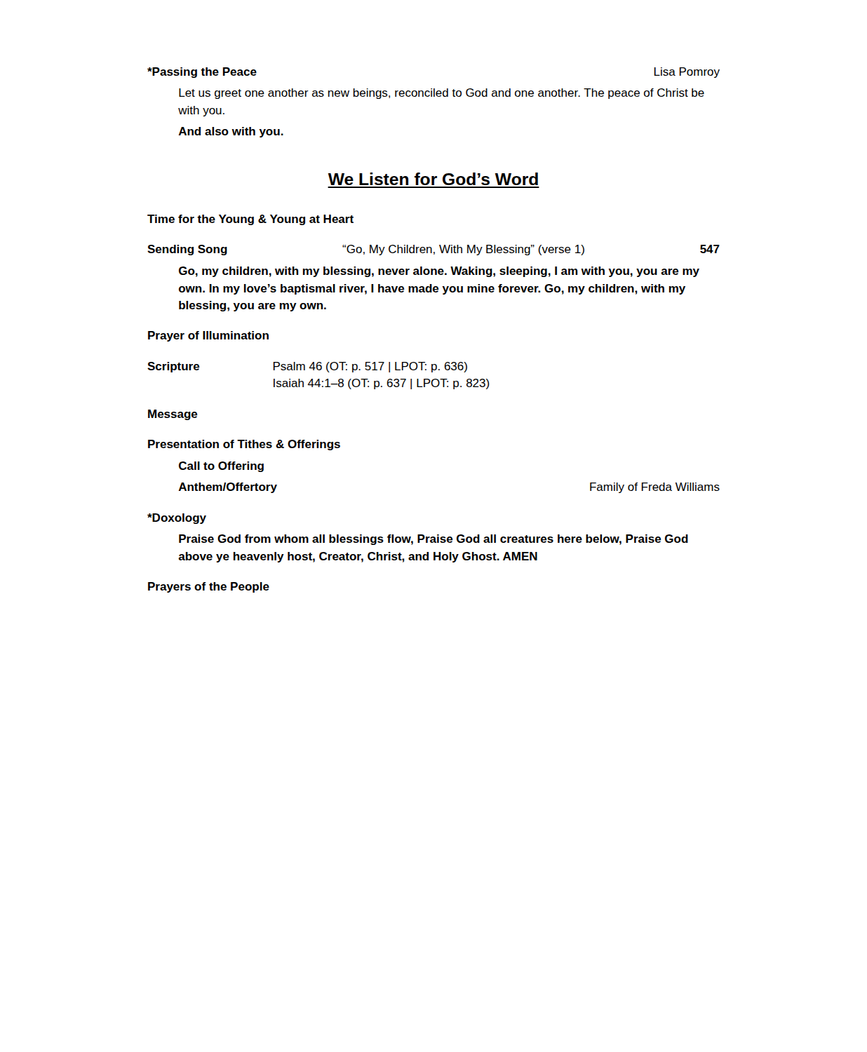*Passing the Peace Lisa Pomroy
Let us greet one another as new beings, reconciled to God and one another. The peace of Christ be with you.
And also with you.
We Listen for God’s Word
Time for the Young & Young at Heart
Sending Song “Go, My Children, With My Blessing” (verse 1) 547
Go, my children, with my blessing, never alone. Waking, sleeping, I am with you, you are my own. In my love’s baptismal river, I have made you mine forever. Go, my children, with my blessing, you are my own.
Prayer of Illumination
Scripture Psalm 46 (OT: p. 517 | LPOT: p. 636)
Isaiah 44:1–8 (OT: p. 637 | LPOT: p. 823)
Message
Presentation of Tithes & Offerings
Call to Offering
Anthem/Offertory Family of Freda Williams
*Doxology
Praise God from whom all blessings flow, Praise God all creatures here below, Praise God above ye heavenly host, Creator, Christ, and Holy Ghost. AMEN
Prayers of the People